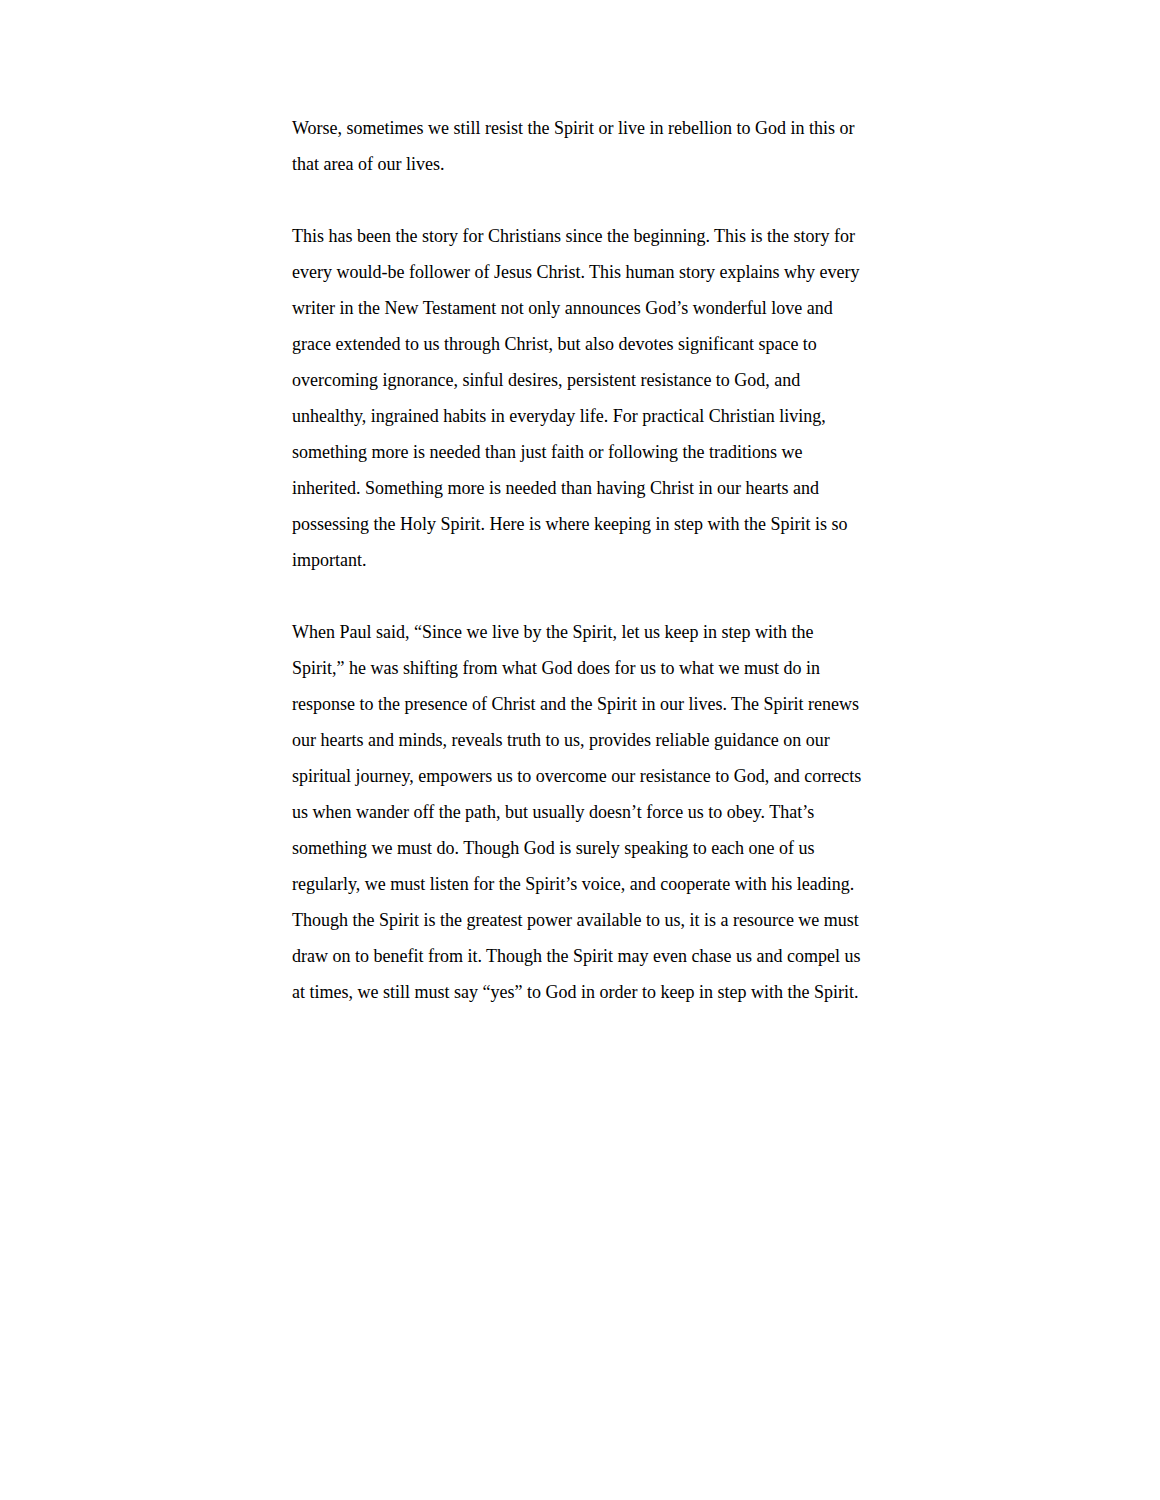Worse, sometimes we still resist the Spirit or live in rebellion to God in this or that area of our lives.
This has been the story for Christians since the beginning. This is the story for every would-be follower of Jesus Christ. This human story explains why every writer in the New Testament not only announces God’s wonderful love and grace extended to us through Christ, but also devotes significant space to overcoming ignorance, sinful desires, persistent resistance to God, and unhealthy, ingrained habits in everyday life. For practical Christian living, something more is needed than just faith or following the traditions we inherited. Something more is needed than having Christ in our hearts and possessing the Holy Spirit. Here is where keeping in step with the Spirit is so important.
When Paul said, “Since we live by the Spirit, let us keep in step with the Spirit,” he was shifting from what God does for us to what we must do in response to the presence of Christ and the Spirit in our lives. The Spirit renews our hearts and minds, reveals truth to us, provides reliable guidance on our spiritual journey, empowers us to overcome our resistance to God, and corrects us when wander off the path, but usually doesn’t force us to obey. That’s something we must do. Though God is surely speaking to each one of us regularly, we must listen for the Spirit’s voice, and cooperate with his leading. Though the Spirit is the greatest power available to us, it is a resource we must draw on to benefit from it. Though the Spirit may even chase us and compel us at times, we still must say “yes” to God in order to keep in step with the Spirit.